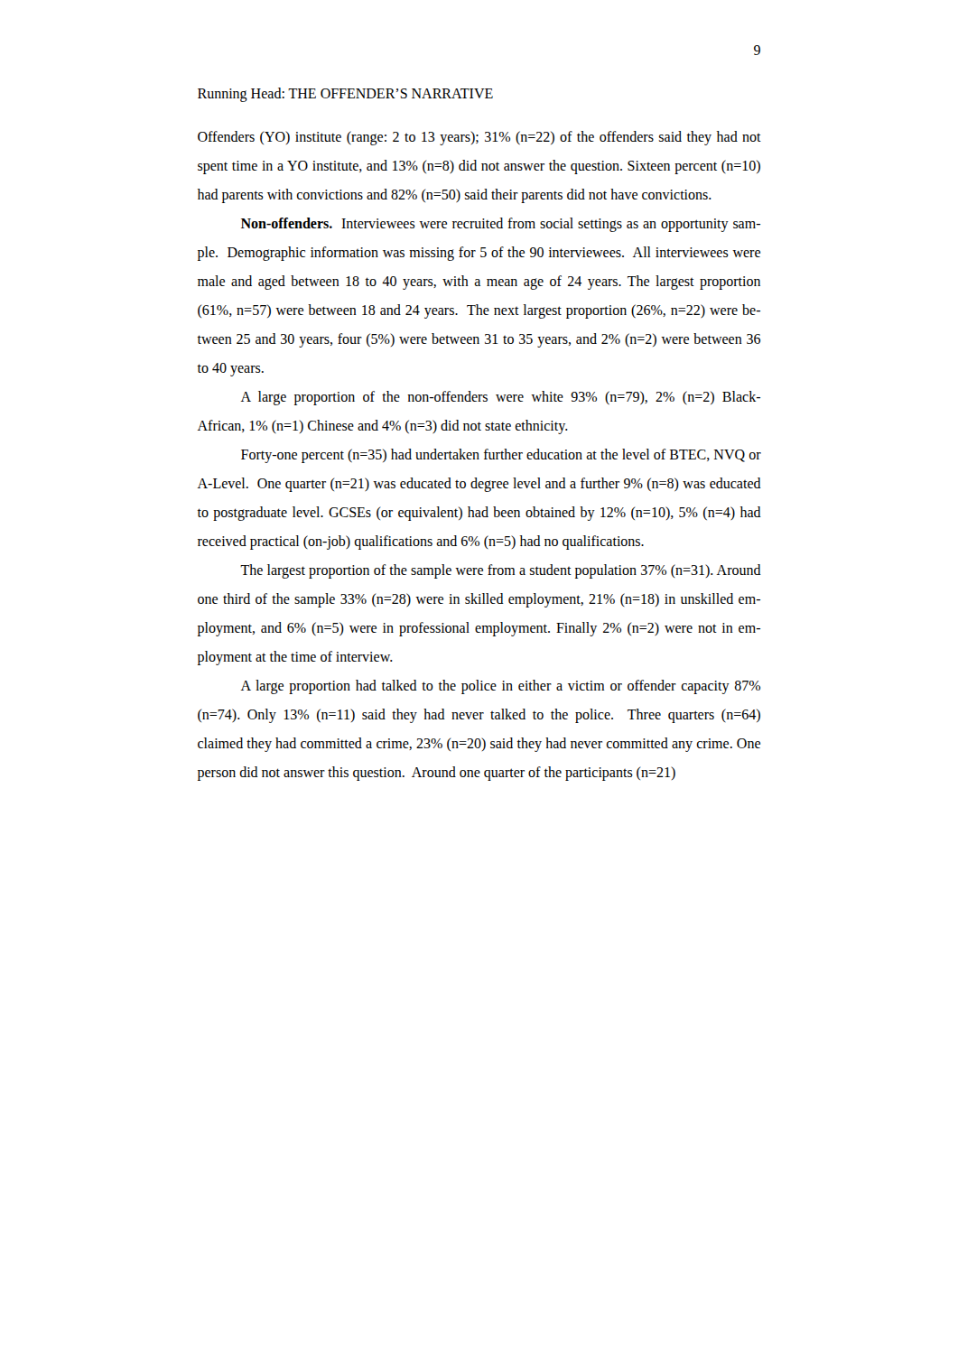9
Running Head: THE OFFENDER’S NARRATIVE
Offenders (YO) institute (range: 2 to 13 years); 31% (n=22) of the offenders said they had not spent time in a YO institute, and 13% (n=8) did not answer the question. Sixteen percent (n=10) had parents with convictions and 82% (n=50) said their parents did not have convictions.
Non-offenders. Interviewees were recruited from social settings as an opportunity sample. Demographic information was missing for 5 of the 90 interviewees. All interviewees were male and aged between 18 to 40 years, with a mean age of 24 years. The largest proportion (61%, n=57) were between 18 and 24 years. The next largest proportion (26%, n=22) were between 25 and 30 years, four (5%) were between 31 to 35 years, and 2% (n=2) were between 36 to 40 years.
A large proportion of the non-offenders were white 93% (n=79), 2% (n=2) Black-African, 1% (n=1) Chinese and 4% (n=3) did not state ethnicity.
Forty-one percent (n=35) had undertaken further education at the level of BTEC, NVQ or A-Level. One quarter (n=21) was educated to degree level and a further 9% (n=8) was educated to postgraduate level. GCSEs (or equivalent) had been obtained by 12% (n=10), 5% (n=4) had received practical (on-job) qualifications and 6% (n=5) had no qualifications.
The largest proportion of the sample were from a student population 37% (n=31). Around one third of the sample 33% (n=28) were in skilled employment, 21% (n=18) in unskilled employment, and 6% (n=5) were in professional employment. Finally 2% (n=2) were not in employment at the time of interview.
A large proportion had talked to the police in either a victim or offender capacity 87% (n=74). Only 13% (n=11) said they had never talked to the police. Three quarters (n=64) claimed they had committed a crime, 23% (n=20) said they had never committed any crime. One person did not answer this question. Around one quarter of the participants (n=21)